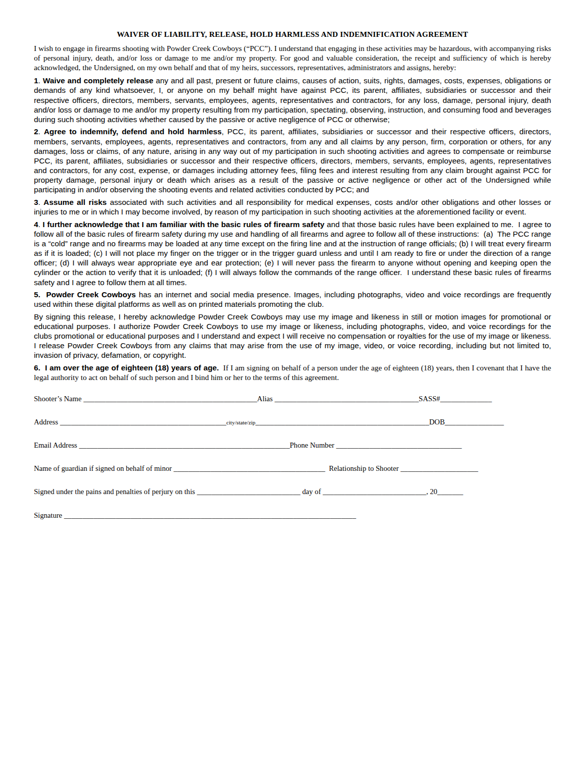WAIVER OF LIABILITY, RELEASE, HOLD HARMLESS AND INDEMNIFICATION AGREEMENT
I wish to engage in firearms shooting with Powder Creek Cowboys (“PCC”). I understand that engaging in these activities may be hazardous, with accompanying risks of personal injury, death, and/or loss or damage to me and/or my property. For good and valuable consideration, the receipt and sufficiency of which is hereby acknowledged, the Undersigned, on my own behalf and that of my heirs, successors, representatives, administrators and assigns, hereby:
1. Waive and completely release any and all past, present or future claims, causes of action, suits, rights, damages, costs, expenses, obligations or demands of any kind whatsoever, I, or anyone on my behalf might have against PCC, its parent, affiliates, subsidiaries or successor and their respective officers, directors, members, servants, employees, agents, representatives and contractors, for any loss, damage, personal injury, death and/or loss or damage to me and/or my property resulting from my participation, spectating, observing, instruction, and consuming food and beverages during such shooting activities whether caused by the passive or active negligence of PCC or otherwise;
2. Agree to indemnify, defend and hold harmless, PCC, its parent, affiliates, subsidiaries or successor and their respective officers, directors, members, servants, employees, agents, representatives and contractors, from any and all claims by any person, firm, corporation or others, for any damages, loss or claims, of any nature, arising in any way out of my participation in such shooting activities and agrees to compensate or reimburse PCC, its parent, affiliates, subsidiaries or successor and their respective officers, directors, members, servants, employees, agents, representatives and contractors, for any cost, expense, or damages including attorney fees, filing fees and interest resulting from any claim brought against PCC for property damage, personal injury or death which arises as a result of the passive or active negligence or other act of the Undersigned while participating in and/or observing the shooting events and related activities conducted by PCC; and
3. Assume all risks associated with such activities and all responsibility for medical expenses, costs and/or other obligations and other losses or injuries to me or in which I may become involved, by reason of my participation in such shooting activities at the aforementioned facility or event.
4. I further acknowledge that I am familiar with the basic rules of firearm safety and that those basic rules have been explained to me. I agree to follow all of the basic rules of firearm safety during my use and handling of all firearms and agree to follow all of these instructions: (a) The PCC range is a “cold” range and no firearms may be loaded at any time except on the firing line and at the instruction of range officials; (b) I will treat every firearm as if it is loaded; (c) I will not place my finger on the trigger or in the trigger guard unless and until I am ready to fire or under the direction of a range officer; (d) I will always wear appropriate eye and ear protection; (e) I will never pass the firearm to anyone without opening and keeping open the cylinder or the action to verify that it is unloaded; (f) I will always follow the commands of the range officer. I understand these basic rules of firearms safety and I agree to follow them at all times.
5. Powder Creek Cowboys has an internet and social media presence. Images, including photographs, video and voice recordings are frequently used within these digital platforms as well as on printed materials promoting the club.
By signing this release, I hereby acknowledge Powder Creek Cowboys may use my image and likeness in still or motion images for promotional or educational purposes. I authorize Powder Creek Cowboys to use my image or likeness, including photographs, video, and voice recordings for the clubs promotional or educational purposes and I understand and expect I will receive no compensation or royalties for the use of my image or likeness. I release Powder Creek Cowboys from any claims that may arise from the use of my image, video, or voice recording, including but not limited to, invasion of privacy, defamation, or copyright.
6. I am over the age of eighteen (18) years of age. If I am signing on behalf of a person under the age of eighteen (18) years, then I covenant that I have the legal authority to act on behalf of such person and I bind him or her to the terms of this agreement.
Shooter’s Name _______________________________________________Alias _______________________________________SASS#______________
Address _____________________________________________city/state/zip_______________________________________________DOB________________
Email Address _________________________________________________________Phone Number __________________________________
Name of guardian if signed on behalf of minor _________________________________________ Relationship to Shooter _____________________
Signed under the pains and penalties of perjury on this ____________________________ day of ____________________________, 20_______
Signature _______________________________________________________________________________